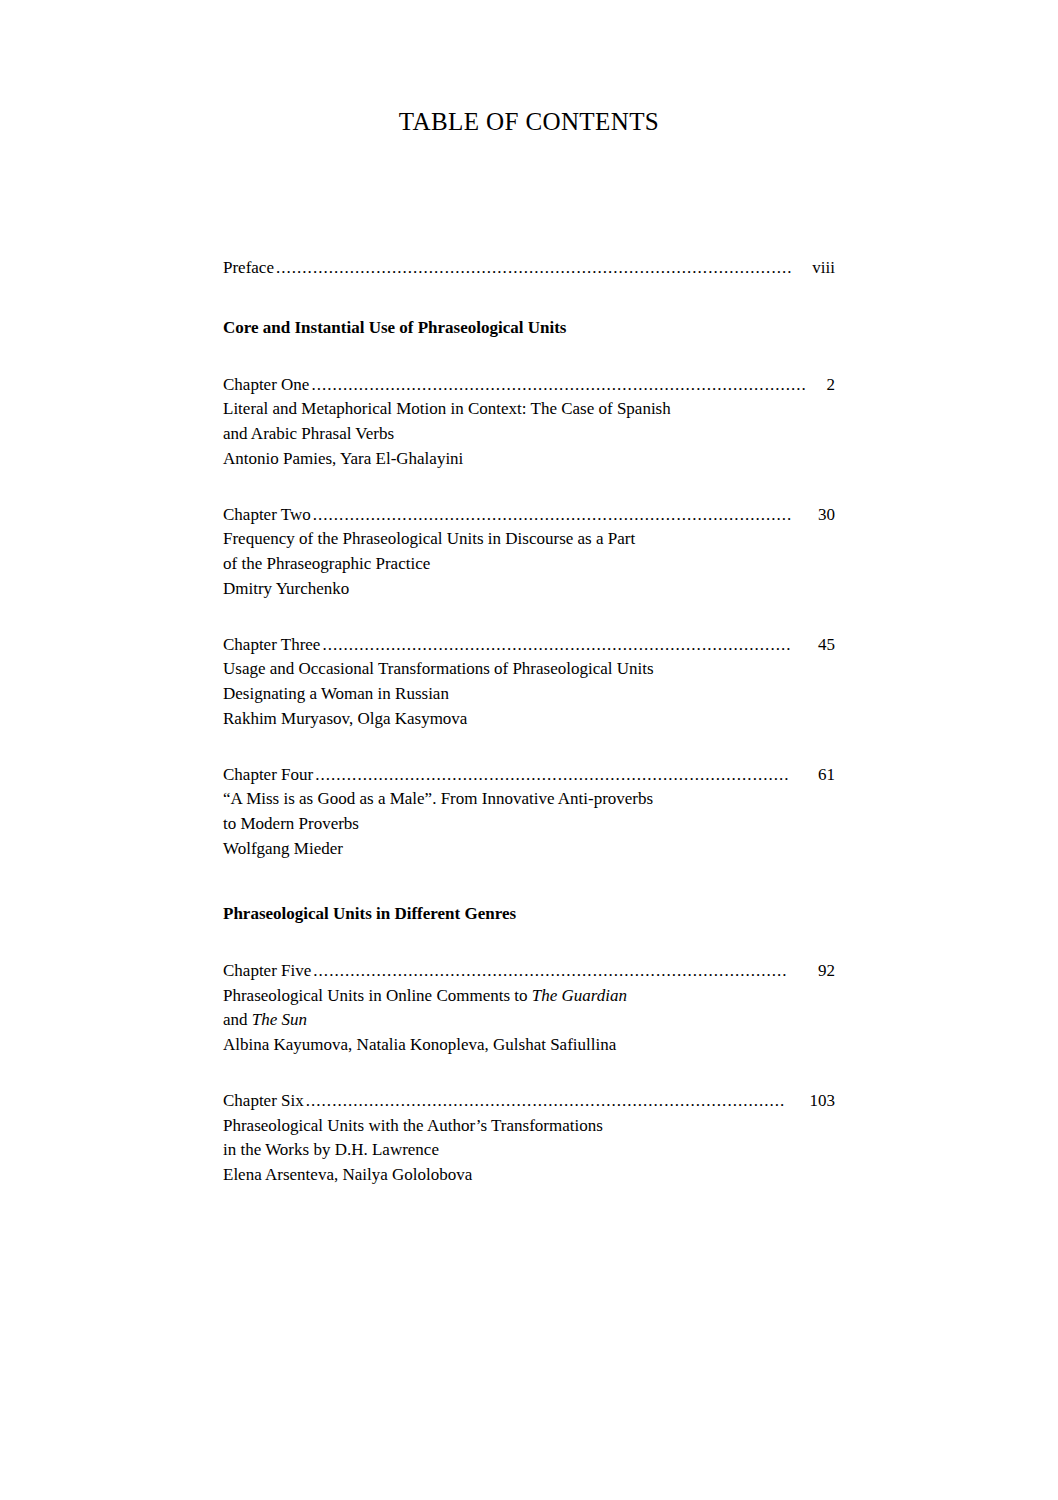Table of Contents
Preface .................................................................................................. viii
Core and Instantial Use of Phraseological Units
Chapter One .............................................................................................. 2
Literal and Metaphorical Motion in Context: The Case of Spanish
and Arabic Phrasal Verbs
Antonio Pamies, Yara El-Ghalayini
Chapter Two ........................................................................................... 30
Frequency of the Phraseological Units in Discourse as a Part
of the Phraseographic Practice
Dmitry Yurchenko
Chapter Three ......................................................................................... 45
Usage and Occasional Transformations of Phraseological Units
Designating a Woman in Russian
Rakhim Muryasov, Olga Kasymova
Chapter Four .......................................................................................... 61
“A Miss is as Good as a Male”. From Innovative Anti-proverbs
to Modern Proverbs
Wolfgang Mieder
Phraseological Units in Different Genres
Chapter Five .......................................................................................... 92
Phraseological Units in Online Comments to The Guardian
and The Sun
Albina Kayumova, Natalia Konopleva, Gulshat Safiullina
Chapter Six ........................................................................................... 103
Phraseological Units with the Author’s Transformations
in the Works by D.H. Lawrence
Elena Arsenteva, Nailya Gololobova